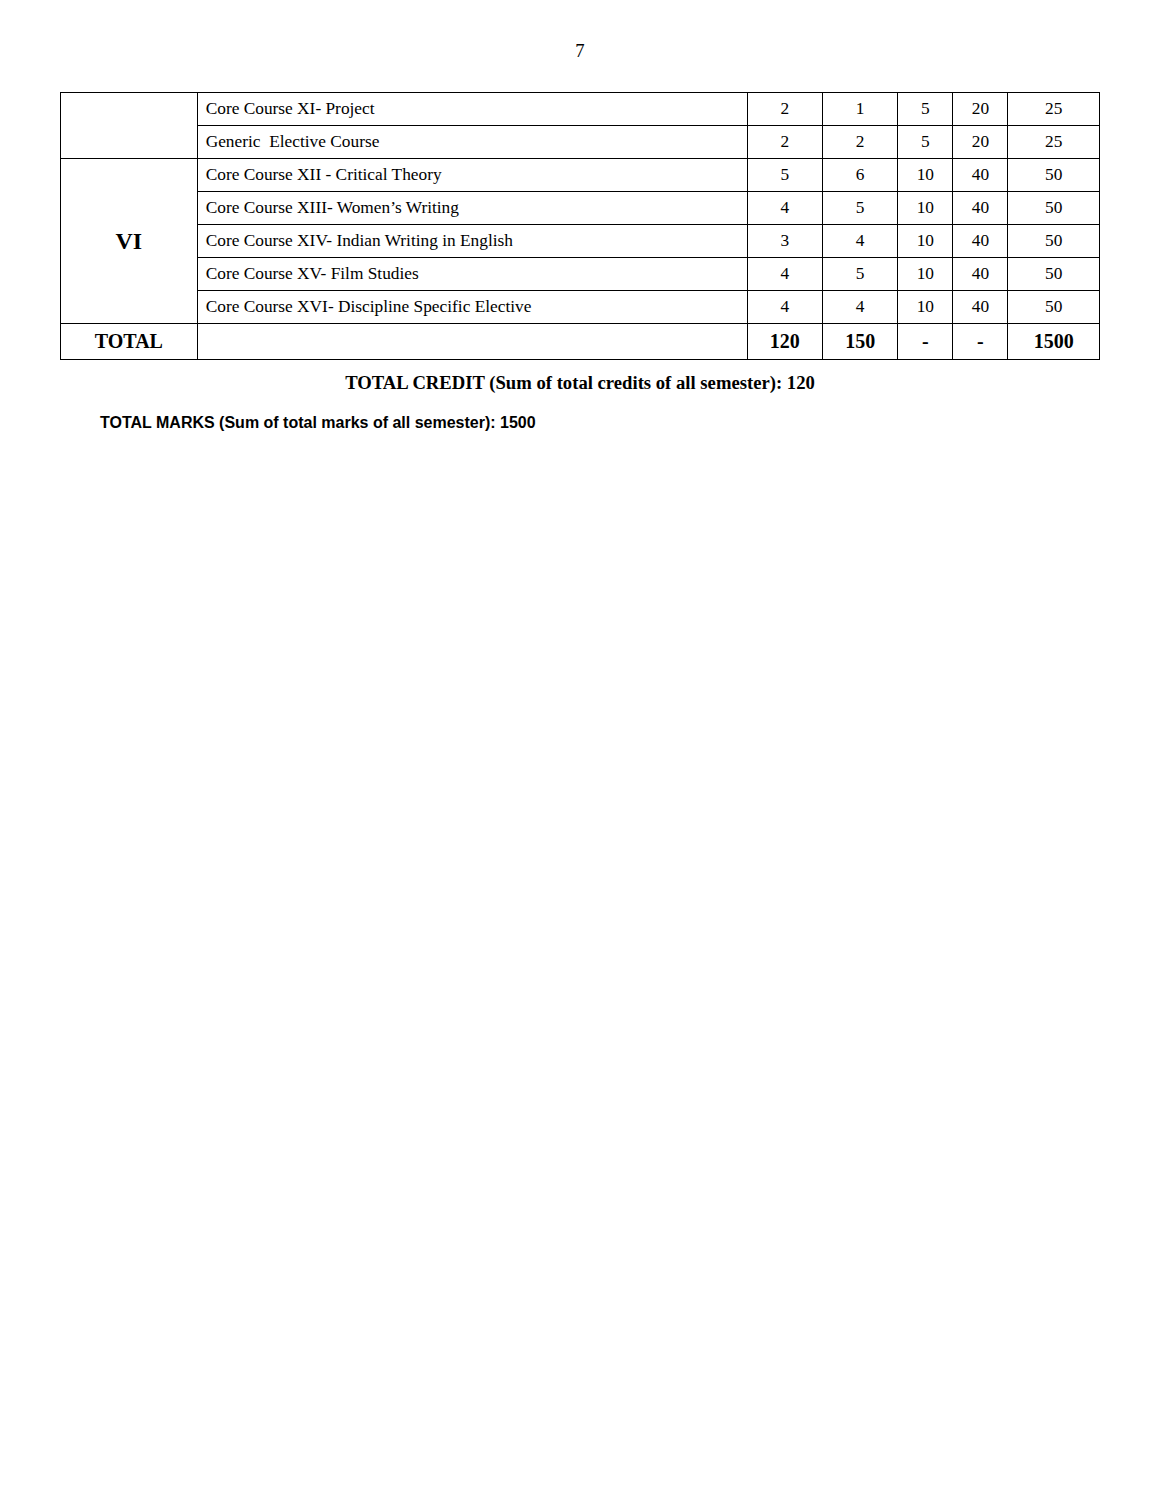7
| | Core Course XI- Project | 2 | 1 | 5 | 20 | 25 |
| Generic Elective Course | 2 | 2 | 5 | 20 | 25 |
| VI | Core Course XII - Critical Theory | 5 | 6 | 10 | 40 | 50 |
| Core Course XIII- Women’s Writing | 4 | 5 | 10 | 40 | 50 |
| Core Course XIV- Indian Writing in English | 3 | 4 | 10 | 40 | 50 |
| Core Course XV- Film Studies | 4 | 5 | 10 | 40 | 50 |
| Core Course XVI- Discipline Specific Elective | 4 | 4 | 10 | 40 | 50 |
| TOTAL | | 120 | 150 | - | - | 1500 |
TOTAL CREDIT (Sum of total credits of all semester): 120
TOTAL MARKS (Sum of total marks of all semester): 1500